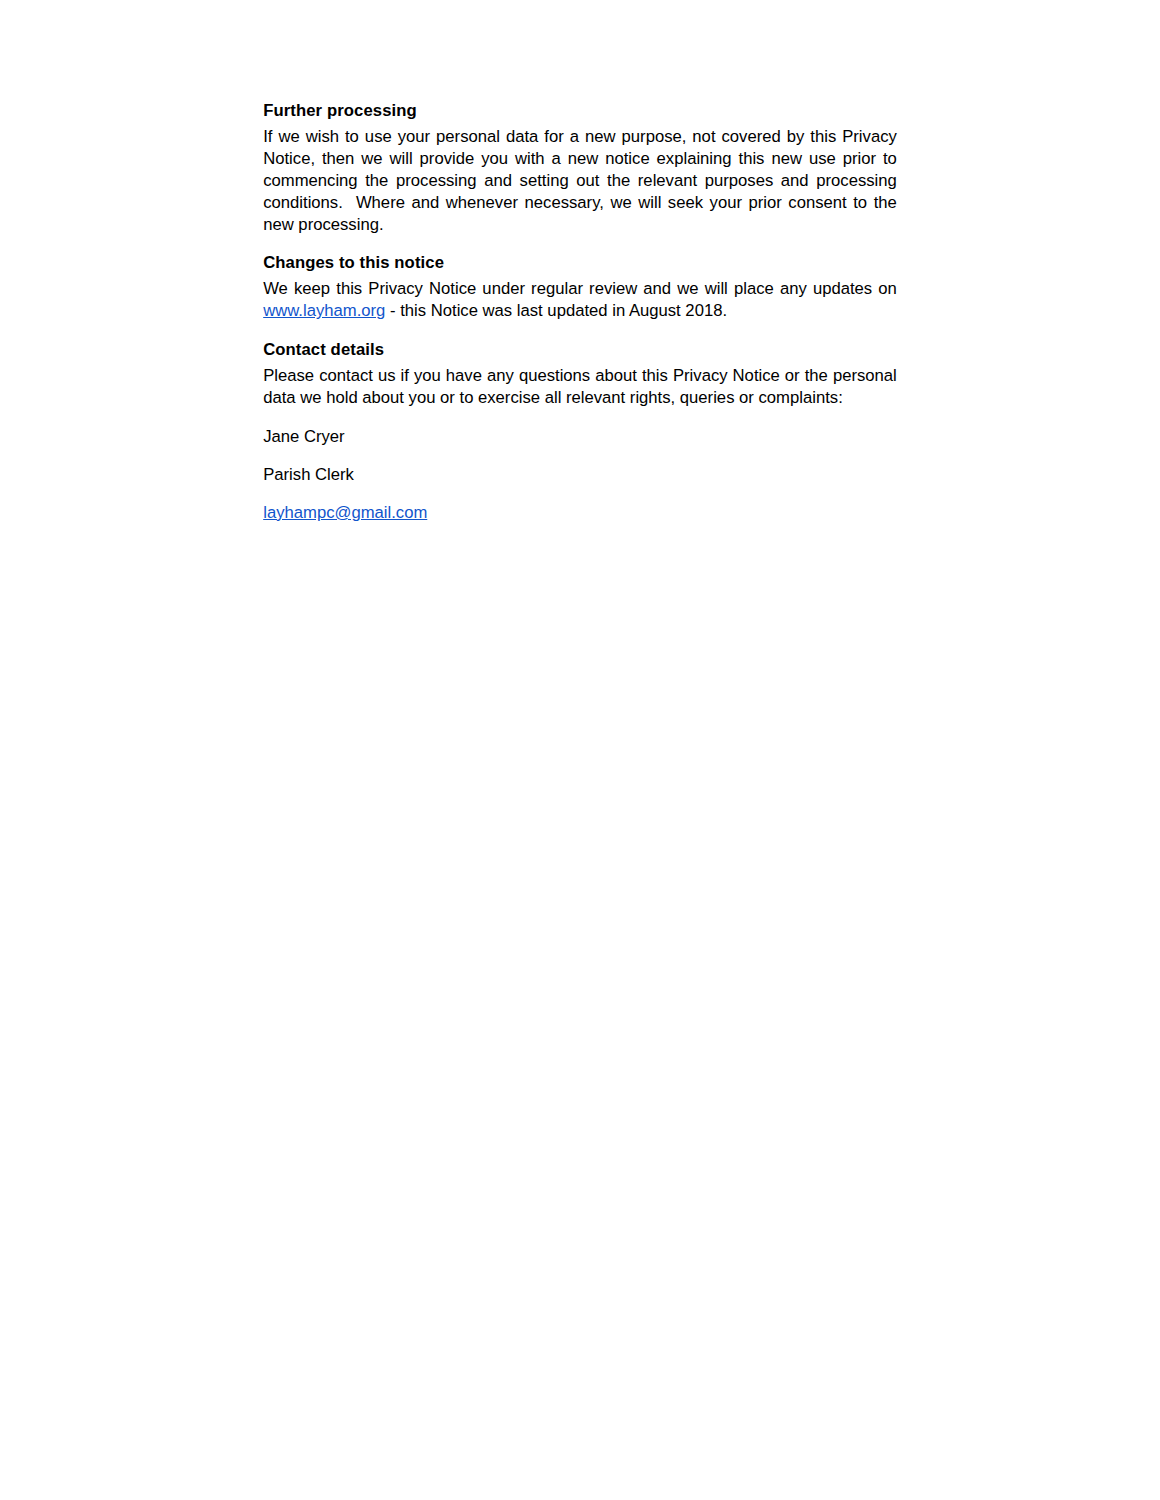Further processing
If we wish to use your personal data for a new purpose, not covered by this Privacy Notice, then we will provide you with a new notice explaining this new use prior to commencing the processing and setting out the relevant purposes and processing conditions. Where and whenever necessary, we will seek your prior consent to the new processing.
Changes to this notice
We keep this Privacy Notice under regular review and we will place any updates on www.layham.org - this Notice was last updated in August 2018.
Contact details
Please contact us if you have any questions about this Privacy Notice or the personal data we hold about you or to exercise all relevant rights, queries or complaints:
Jane Cryer
Parish Clerk
layhampc@gmail.com